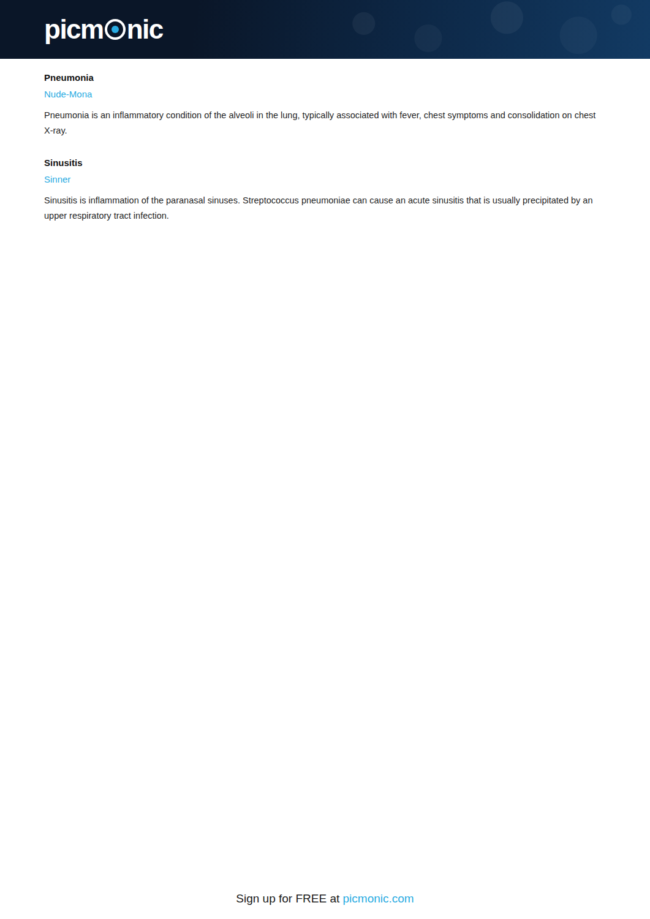picm nic
Pneumonia
Nude-Mona
Pneumonia is an inflammatory condition of the alveoli in the lung, typically associated with fever, chest symptoms and consolidation on chest X-ray.
Sinusitis
Sinner
Sinusitis is inflammation of the paranasal sinuses. Streptococcus pneumoniae can cause an acute sinusitis that is usually precipitated by an upper respiratory tract infection.
Sign up for FREE at picmonic.com